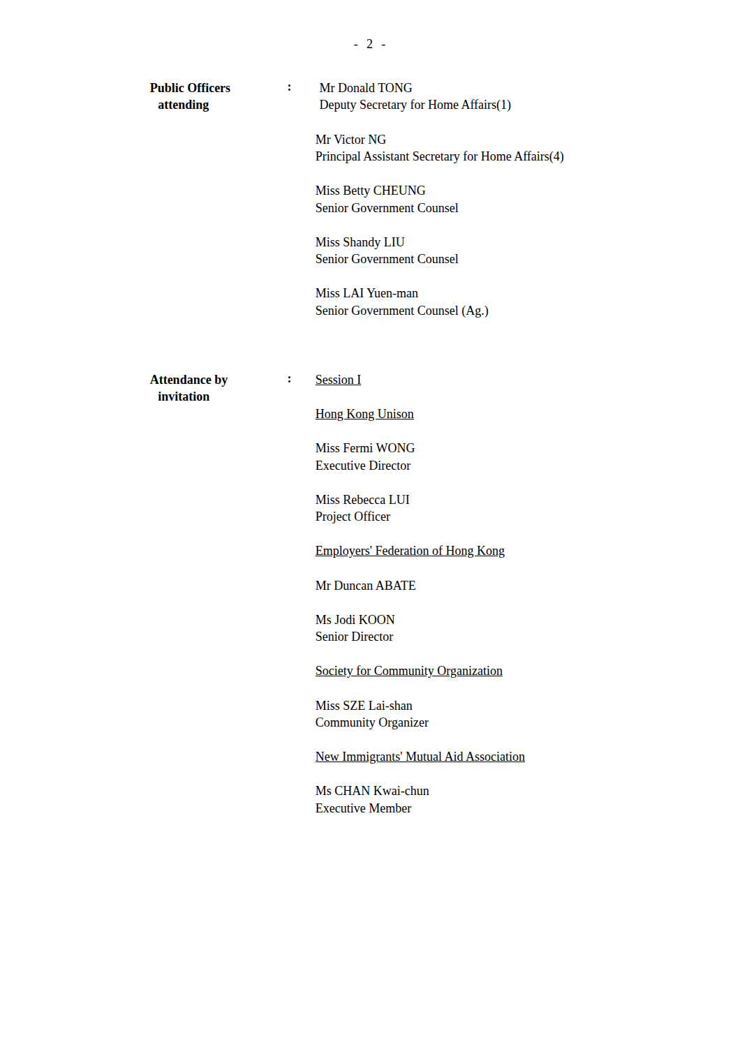- 2 -
| Public Officers attending | : | Mr Donald TONG Deputy Secretary for Home Affairs(1) Mr Victor NG Principal Assistant Secretary for Home Affairs(4) Miss Betty CHEUNG Senior Government Counsel Miss Shandy LIU Senior Government Counsel Miss LAI Yuen-man Senior Government Counsel (Ag.) |
| Attendance by invitation | : | Session I Hong Kong Unison Miss Fermi WONG Executive Director Miss Rebecca LUI Project Officer Employers' Federation of Hong Kong Mr Duncan ABATE Ms Jodi KOON Senior Director Society for Community Organization Miss SZE Lai-shan Community Organizer New Immigrants' Mutual Aid Association Ms CHAN Kwai-chun Executive Member |